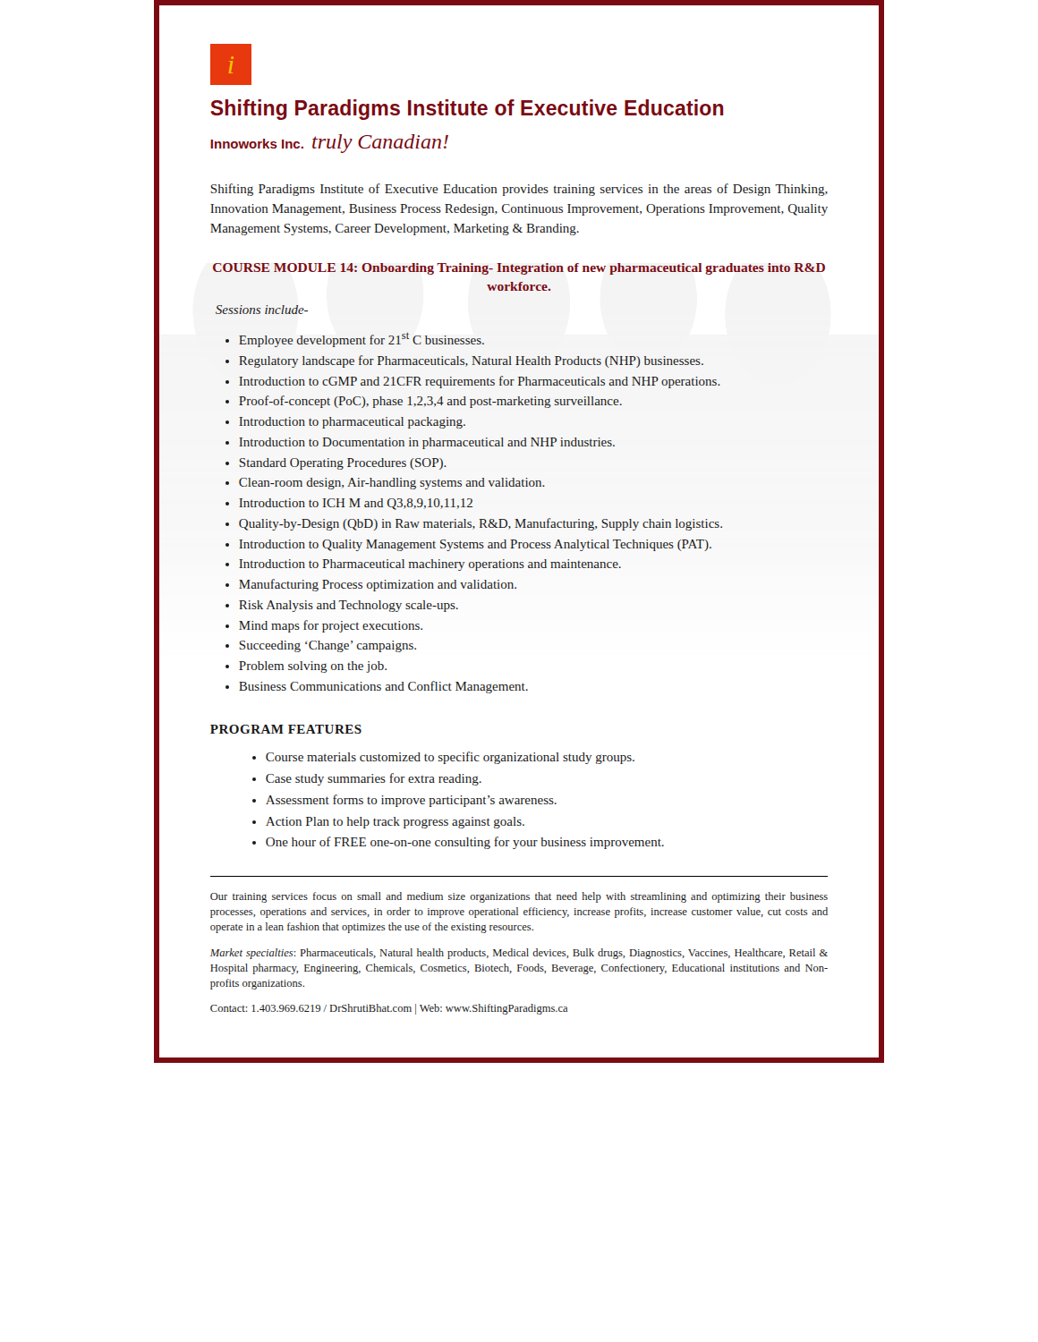i
Shifting Paradigms Institute of Executive Education
Innoworks Inc. truly Canadian!
Shifting Paradigms Institute of Executive Education provides training services in the areas of Design Thinking, Innovation Management, Business Process Redesign, Continuous Improvement, Operations Improvement, Quality Management Systems, Career Development, Marketing & Branding.
COURSE MODULE 14: Onboarding Training- Integration of new pharmaceutical graduates into R&D workforce.
Sessions include-
Employee development for 21st C businesses.
Regulatory landscape for Pharmaceuticals, Natural Health Products (NHP) businesses.
Introduction to cGMP and 21CFR requirements for Pharmaceuticals and NHP operations.
Proof-of-concept (PoC), phase 1,2,3,4 and post-marketing surveillance.
Introduction to pharmaceutical packaging.
Introduction to Documentation in pharmaceutical and NHP industries.
Standard Operating Procedures (SOP).
Clean-room design, Air-handling systems and validation.
Introduction to ICH M and Q3,8,9,10,11,12
Quality-by-Design (QbD) in Raw materials, R&D, Manufacturing, Supply chain logistics.
Introduction to Quality Management Systems and Process Analytical Techniques (PAT).
Introduction to Pharmaceutical machinery operations and maintenance.
Manufacturing Process optimization and validation.
Risk Analysis and Technology scale-ups.
Mind maps for project executions.
Succeeding ‘Change’ campaigns.
Problem solving on the job.
Business Communications and Conflict Management.
PROGRAM FEATURES
Course materials customized to specific organizational study groups.
Case study summaries for extra reading.
Assessment forms to improve participant’s awareness.
Action Plan to help track progress against goals.
One hour of FREE one-on-one consulting for your business improvement.
Our training services focus on small and medium size organizations that need help with streamlining and optimizing their business processes, operations and services, in order to improve operational efficiency, increase profits, increase customer value, cut costs and operate in a lean fashion that optimizes the use of the existing resources.
Market specialties: Pharmaceuticals, Natural health products, Medical devices, Bulk drugs, Diagnostics, Vaccines, Healthcare, Retail & Hospital pharmacy, Engineering, Chemicals, Cosmetics, Biotech, Foods, Beverage, Confectionery, Educational institutions and Non-profits organizations.
Contact: 1.403.969.6219 / DrShrutiBhat.com | Web: www.ShiftingParadigms.ca